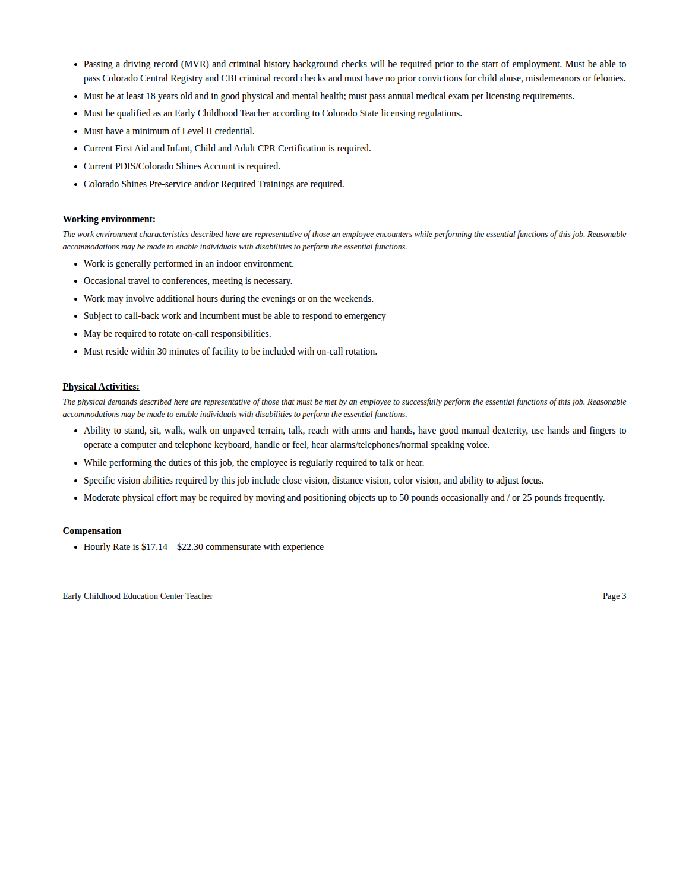Passing a driving record (MVR) and criminal history background checks will be required prior to the start of employment. Must be able to pass Colorado Central Registry and CBI criminal record checks and must have no prior convictions for child abuse, misdemeanors or felonies.
Must be at least 18 years old and in good physical and mental health; must pass annual medical exam per licensing requirements.
Must be qualified as an Early Childhood Teacher according to Colorado State licensing regulations.
Must have a minimum of Level II credential.
Current First Aid and Infant, Child and Adult CPR Certification is required.
Current PDIS/Colorado Shines Account is required.
Colorado Shines Pre-service and/or Required Trainings are required.
Working environment:
The work environment characteristics described here are representative of those an employee encounters while performing the essential functions of this job. Reasonable accommodations may be made to enable individuals with disabilities to perform the essential functions.
Work is generally performed in an indoor environment.
Occasional travel to conferences, meeting is necessary.
Work may involve additional hours during the evenings or on the weekends.
Subject to call-back work and incumbent must be able to respond to emergency
May be required to rotate on-call responsibilities.
Must reside within 30 minutes of facility to be included with on-call rotation.
Physical Activities:
The physical demands described here are representative of those that must be met by an employee to successfully perform the essential functions of this job. Reasonable accommodations may be made to enable individuals with disabilities to perform the essential functions.
Ability to stand, sit, walk, walk on unpaved terrain, talk, reach with arms and hands, have good manual dexterity, use hands and fingers to operate a computer and telephone keyboard, handle or feel, hear alarms/telephones/normal speaking voice.
While performing the duties of this job, the employee is regularly required to talk or hear.
Specific vision abilities required by this job include close vision, distance vision, color vision, and ability to adjust focus.
Moderate physical effort may be required by moving and positioning objects up to 50 pounds occasionally and / or 25 pounds frequently.
Compensation
Hourly Rate is $17.14 – $22.30 commensurate with experience
Early Childhood Education Center Teacher Page 3